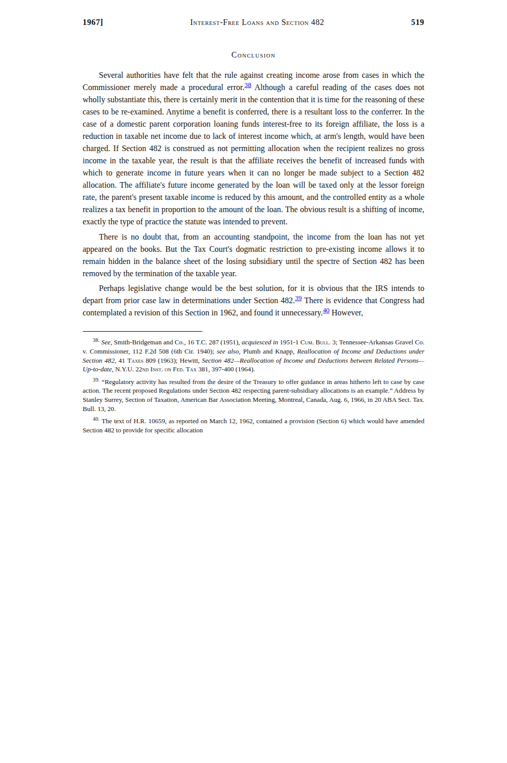1967] Interest-Free Loans and Section 482 519
Conclusion
Several authorities have felt that the rule against creating income arose from cases in which the Commissioner merely made a procedural error.38 Although a careful reading of the cases does not wholly substantiate this, there is certainly merit in the contention that it is time for the reasoning of these cases to be re-examined. Anytime a benefit is conferred, there is a resultant loss to the conferrer. In the case of a domestic parent corporation loaning funds interest-free to its foreign affiliate, the loss is a reduction in taxable net income due to lack of interest income which, at arm's length, would have been charged. If Section 482 is construed as not permitting allocation when the recipient realizes no gross income in the taxable year, the result is that the affiliate receives the benefit of increased funds with which to generate income in future years when it can no longer be made subject to a Section 482 allocation. The affiliate's future income generated by the loan will be taxed only at the lessor foreign rate, the parent's present taxable income is reduced by this amount, and the controlled entity as a whole realizes a tax benefit in proportion to the amount of the loan. The obvious result is a shifting of income, exactly the type of practice the statute was intended to prevent.
There is no doubt that, from an accounting standpoint, the income from the loan has not yet appeared on the books. But the Tax Court's dogmatic restriction to pre-existing income allows it to remain hidden in the balance sheet of the losing subsidiary until the spectre of Section 482 has been removed by the termination of the taxable year.
Perhaps legislative change would be the best solution, for it is obvious that the IRS intends to depart from prior case law in determinations under Section 482.39 There is evidence that Congress had contemplated a revision of this Section in 1962, and found it unnecessary.40 However,
38. See, Smith-Bridgeman and Co., 16 T.C. 287 (1951), acquiesced in 1951-1 Cum. Bull. 3; Tennessee-Arkansas Gravel Co. v. Commissioner, 112 F.2d 508 (6th Cir. 1940); see also, Plumb and Knapp, Reallocation of Income and Deductions under Section 482, 41 Taxes 809 (1963); Hewitt, Section 482—Reallocation of Income and Deductions between Related Persons—Up-to-date, N.Y.U. 22nd Inst. on Fed. Tax 381, 397-400 (1964).
39. “Regulatory activity has resulted from the desire of the Treasury to offer guidance in areas hitherto left to case by case action. The recent proposed Regulations under Section 482 respecting parent-subsidiary allocations is an example.” Address by Stanley Surrey, Section of Taxation, American Bar Association Meeting, Montreal, Canada, Aug. 6, 1966, in 20 ABA Sect. Tax. Bull. 13, 20.
40. The text of H.R. 10659, as reported on March 12, 1962, contained a provision (Section 6) which would have amended Section 482 to provide for specific allocation